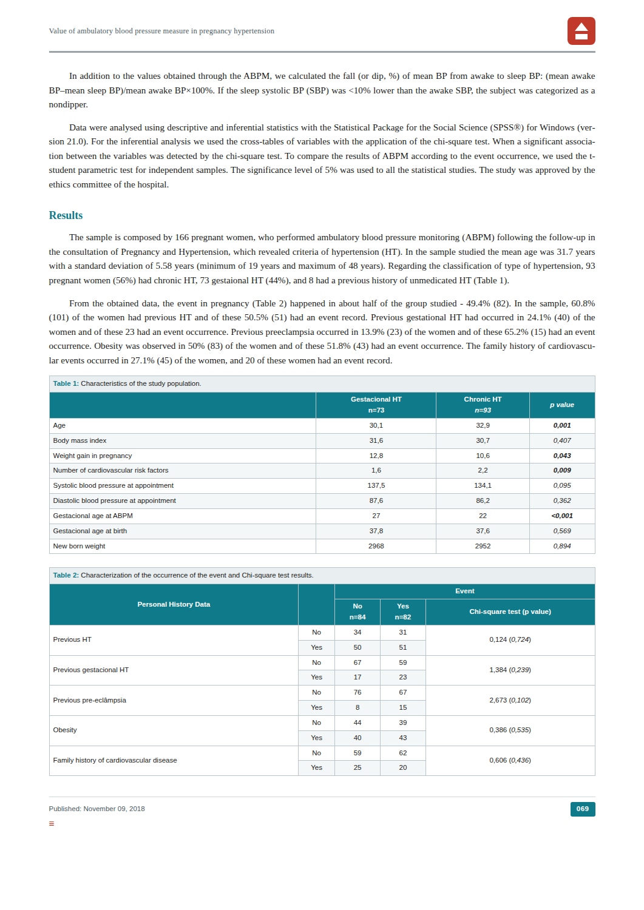Value of ambulatory blood pressure measure in pregnancy hypertension
In addition to the values obtained through the ABPM, we calculated the fall (or dip, %) of mean BP from awake to sleep BP: (mean awake BP–mean sleep BP)/mean awake BP×100%. If the sleep systolic BP (SBP) was <10% lower than the awake SBP, the subject was categorized as a nondipper.
Data were analysed using descriptive and inferential statistics with the Statistical Package for the Social Science (SPSS®) for Windows (version 21.0). For the inferential analysis we used the cross-tables of variables with the application of the chi-square test. When a significant association between the variables was detected by the chi-square test. To compare the results of ABPM according to the event occurrence, we used the t-student parametric test for independent samples. The significance level of 5% was used to all the statistical studies. The study was approved by the ethics committee of the hospital.
Results
The sample is composed by 166 pregnant women, who performed ambulatory blood pressure monitoring (ABPM) following the follow-up in the consultation of Pregnancy and Hypertension, which revealed criteria of hypertension (HT). In the sample studied the mean age was 31.7 years with a standard deviation of 5.58 years (minimum of 19 years and maximum of 48 years). Regarding the classification of type of hypertension, 93 pregnant women (56%) had chronic HT, 73 gestaional HT (44%), and 8 had a previous history of unmedicated HT (Table 1).
From the obtained data, the event in pregnancy (Table 2) happened in about half of the group studied - 49.4% (82). In the sample, 60.8% (101) of the women had previous HT and of these 50.5% (51) had an event record. Previous gestational HT had occurred in 24.1% (40) of the women and of these 23 had an event occurrence. Previous preeclampsia occurred in 13.9% (23) of the women and of these 65.2% (15) had an event occurrence. Obesity was observed in 50% (83) of the women and of these 51.8% (43) had an event occurrence. The family history of cardiovascular events occurred in 27.1% (45) of the women, and 20 of these women had an event record.
Table 1: Characteristics of the study population.
| | Gestacional HT n=73 | Chronic HT n=93 | p value |
| --- | --- | --- | --- |
| Age | 30,1 | 32,9 | 0,001 |
| Body mass index | 31,6 | 30,7 | 0,407 |
| Weight gain in pregnancy | 12,8 | 10,6 | 0,043 |
| Number of cardiovascular risk factors | 1,6 | 2,2 | 0,009 |
| Systolic blood pressure at appointment | 137,5 | 134,1 | 0,095 |
| Diastolic blood pressure at appointment | 87,6 | 86,2 | 0,362 |
| Gestacional age at ABPM | 27 | 22 | <0,001 |
| Gestacional age at birth | 37,8 | 37,6 | 0,569 |
| New born weight | 2968 | 2952 | 0,894 |
Table 2: Characterization of the occurrence of the event and Chi-square test results.
| Personal History Data | | Event |
| --- | --- | --- |
| No n=84 | Yes n=82 | Chi-square test (p value) |
| Previous HT | No | 34 | 31 | 0,124 ( 0,724 ) |
| Yes | 50 | 51 |
| Previous gestacional HT | No | 67 | 59 | 1,384 ( 0,239 ) |
| Yes | 17 | 23 |
| Previous pre-eclâmpsia | No | 76 | 67 | 2,673 ( 0,102 ) |
| Yes | 8 | 15 |
| Obesity | No | 44 | 39 | 0,386 ( 0,535 ) |
| Yes | 40 | 43 |
| Family history of cardiovascular disease | No | 59 | 62 | 0,606 ( 0,436 ) |
| Yes | 25 | 20 |
Published: November 09, 2018
069
≡